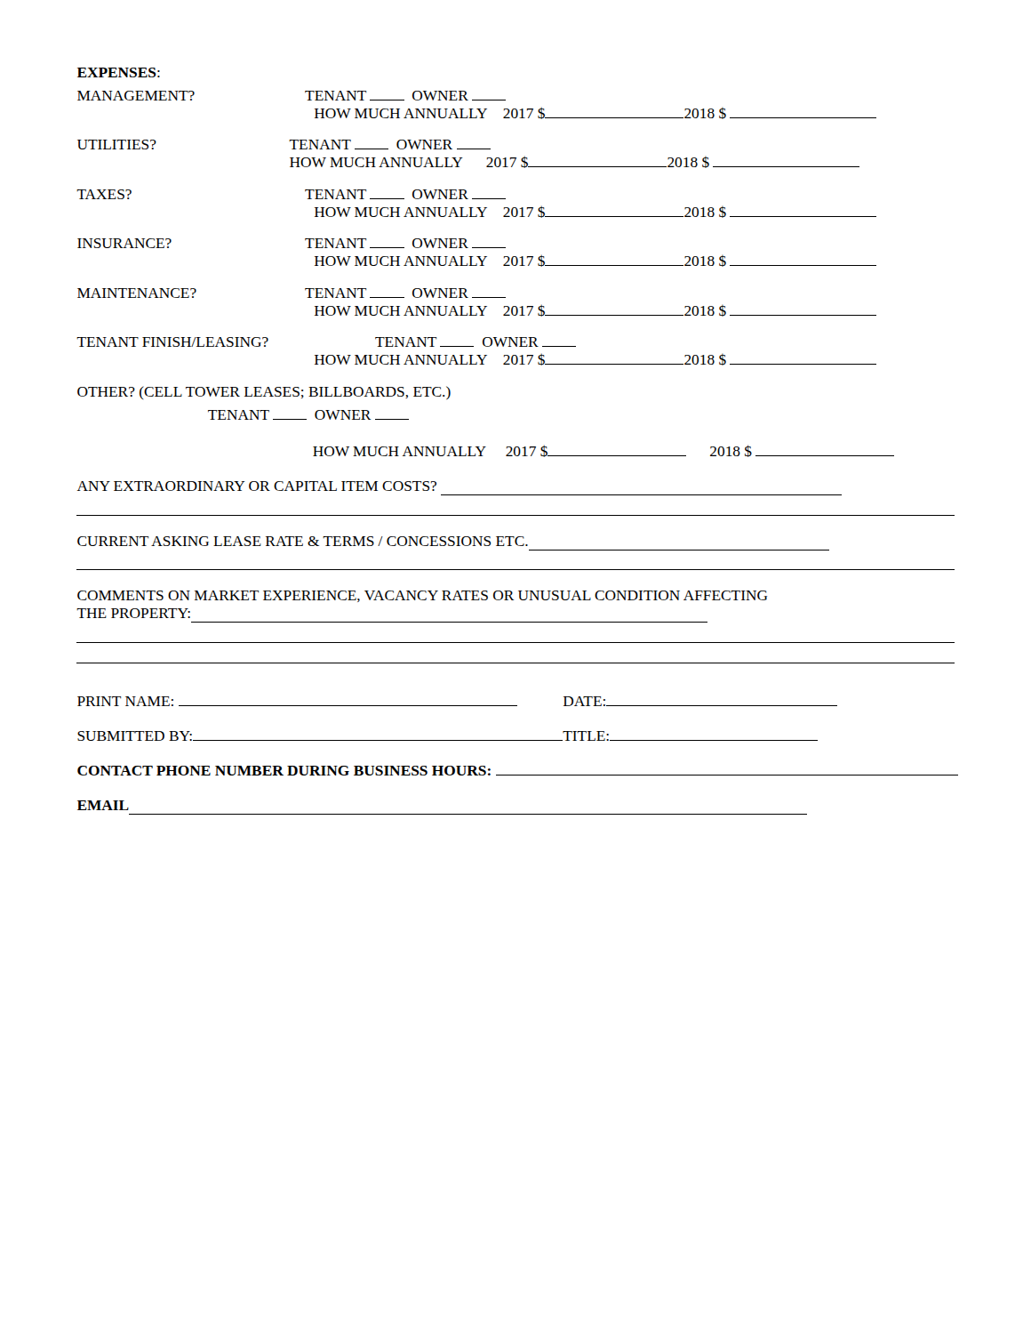EXPENSES:
| MANAGEMENT? | TENANT OWNER | |
| | HOW MUCH ANNUALLY 2017 $ | 2018 $ |
| UTILITIES? | TENANT OWNER | |
| | HOW MUCH ANNUALLY 2017 $ | 2018 $ |
| TAXES? | TENANT OWNER | |
| | HOW MUCH ANNUALLY 2017 $ | 2018 $ |
| INSURANCE? | TENANT OWNER | |
| | HOW MUCH ANNUALLY 2017 $ | 2018 $ |
| MAINTENANCE? | TENANT OWNER | |
| | HOW MUCH ANNUALLY 2017 $ | 2018 $ |
| TENANT FINISH/LEASING? | TENANT OWNER | |
| | HOW MUCH ANNUALLY 2017 $ | 2018 $ |
OTHER? (CELL TOWER LEASES; BILLBOARDS, ETC.)
TENANT OWNER
| | HOW MUCH ANNUALLY 2017 $ | 2018 $ |
ANY EXTRAORDINARY OR CAPITAL ITEM COSTS?
CURRENT ASKING LEASE RATE & TERMS / CONCESSIONS ETC.
COMMENTS ON MARKET EXPERIENCE, VACANCY RATES OR UNUSUAL CONDITION AFFECTING
THE PROPERTY:
| PRINT NAME: | DATE: |
| SUBMITTED BY: | TITLE: |
| CONTACT PHONE NUMBER DURING BUSINESS HOURS: |
| EMAIL |